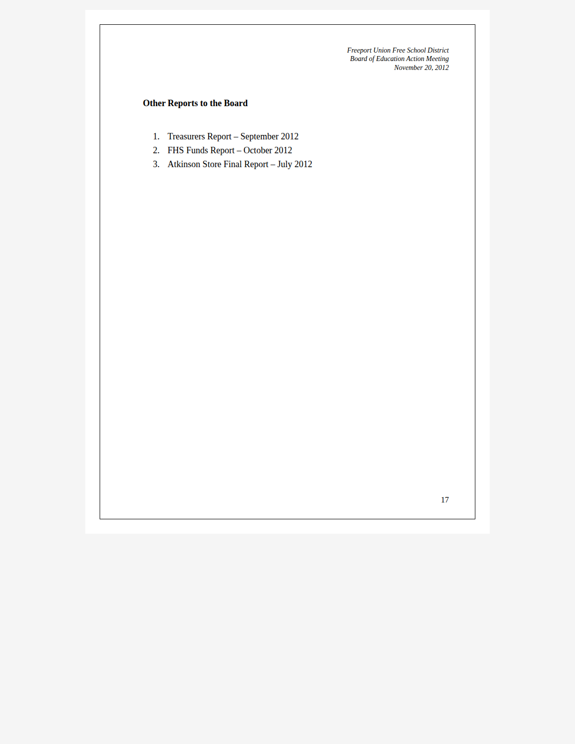Freeport Union Free School District
Board of Education Action Meeting
November 20, 2012
Other Reports to the Board
Treasurers Report – September 2012
FHS Funds Report – October 2012
Atkinson Store Final Report – July 2012
17